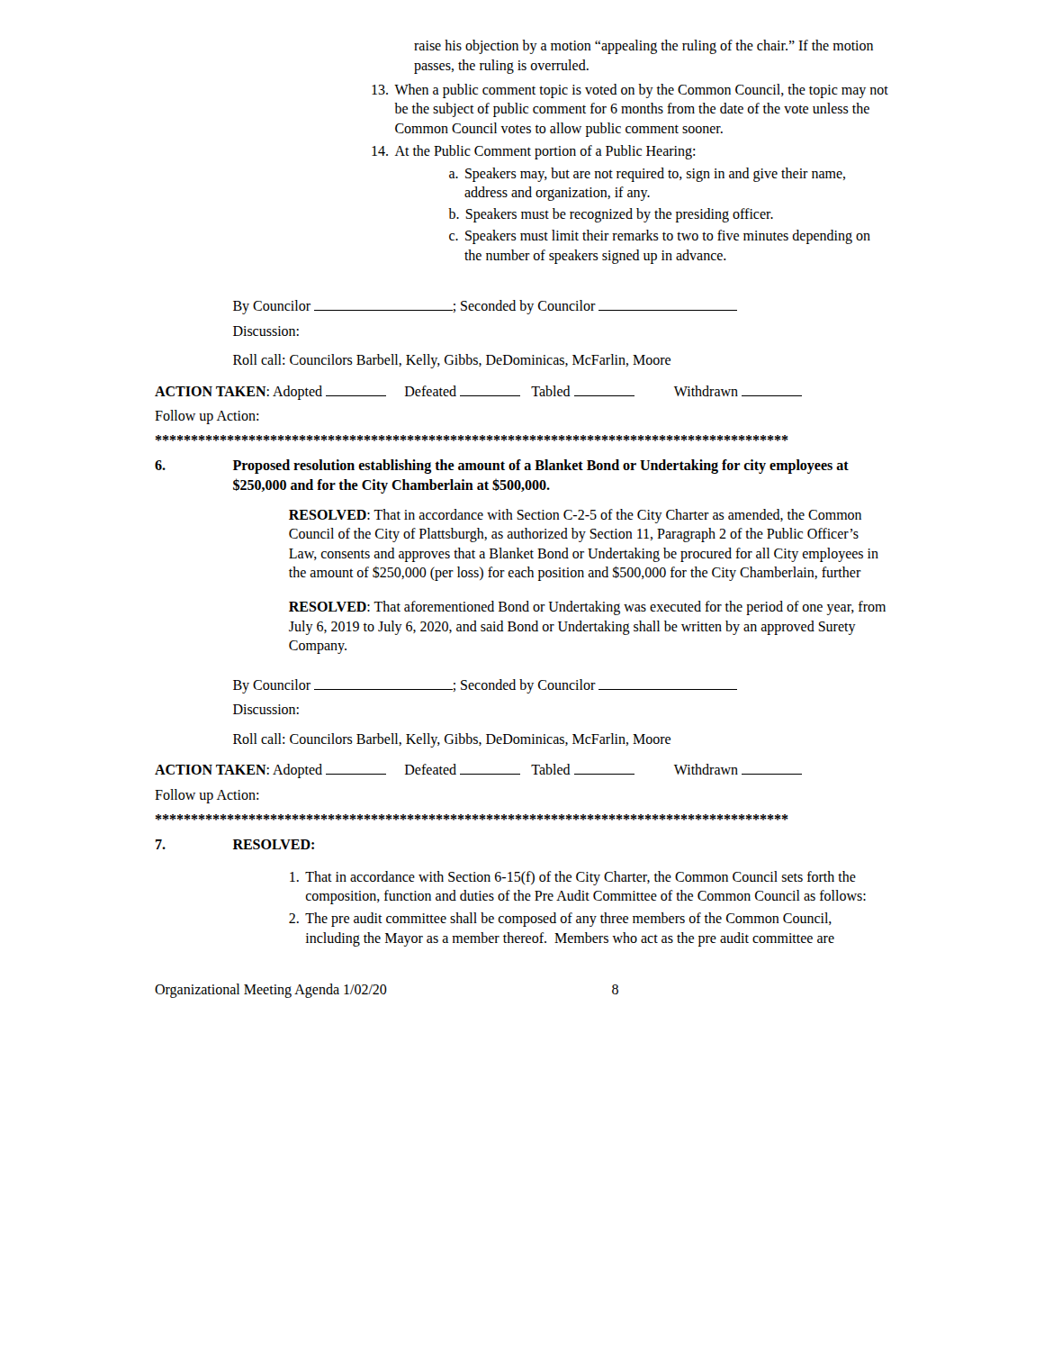raise his objection by a motion “appealing the ruling of the chair.” If the motion
passes, the ruling is overruled.
13. When a public comment topic is voted on by the Common Council, the topic may not be the subject of public comment for 6 months from the date of the vote unless the Common Council votes to allow public comment sooner.
14. At the Public Comment portion of a Public Hearing:
a. Speakers may, but are not required to, sign in and give their name, address and organization, if any.
b. Speakers must be recognized by the presiding officer.
c. Speakers must limit their remarks to two to five minutes depending on the number of speakers signed up in advance.
By Councilor ; Seconded by Councilor
Discussion:
Roll call: Councilors Barbell, Kelly, Gibbs, DeDominicas, McFarlin, Moore
ACTION TAKEN: Adopted Defeated Tabled Withdrawn
Follow up Action:
****************************************************************************************
6. Proposed resolution establishing the amount of a Blanket Bond or Undertaking for city employees at $250,000 and for the City Chamberlain at $500,000.
RESOLVED: That in accordance with Section C-2-5 of the City Charter as amended, the Common Council of the City of Plattsburgh, as authorized by Section 11, Paragraph 2 of the Public Officer’s Law, consents and approves that a Blanket Bond or Undertaking be procured for all City employees in the amount of $250,000 (per loss) for each position and $500,000 for the City Chamberlain, further
RESOLVED: That aforementioned Bond or Undertaking was executed for the period of one year, from July 6, 2019 to July 6, 2020, and said Bond or Undertaking shall be written by an approved Surety Company.
By Councilor ; Seconded by Councilor
Discussion:
Roll call: Councilors Barbell, Kelly, Gibbs, DeDominicas, McFarlin, Moore
ACTION TAKEN: Adopted Defeated Tabled Withdrawn
Follow up Action:
****************************************************************************************
7. RESOLVED:
1. That in accordance with Section 6-15(f) of the City Charter, the Common Council sets forth the composition, function and duties of the Pre Audit Committee of the Common Council as follows:
2. The pre audit committee shall be composed of any three members of the Common Council, including the Mayor as a member thereof. Members who act as the pre audit committee are
Organizational Meeting Agenda 1/02/20 8